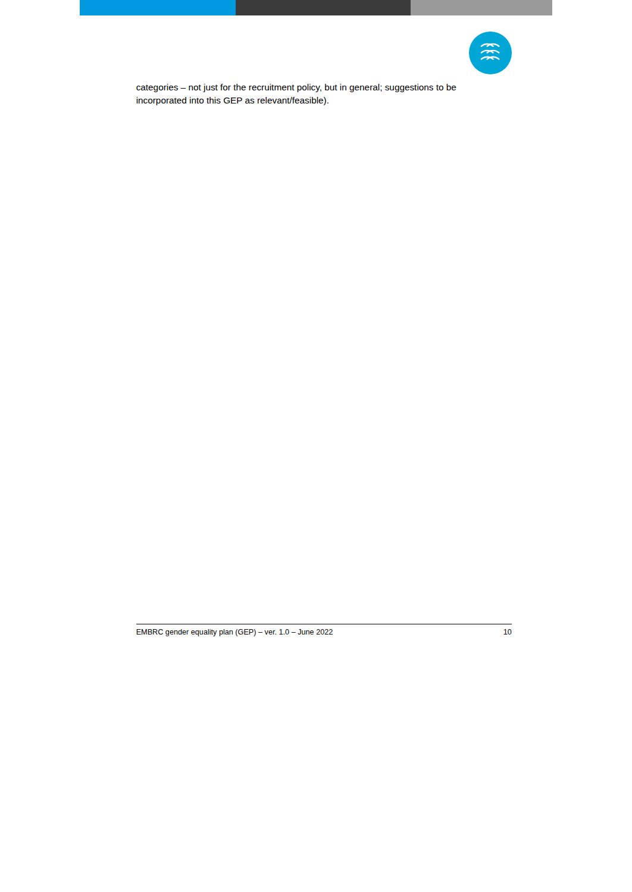categories – not just for the recruitment policy, but in general; suggestions to be incorporated into this GEP as relevant/feasible).
EMBRC gender equality plan (GEP) – ver. 1.0 – June 2022 10